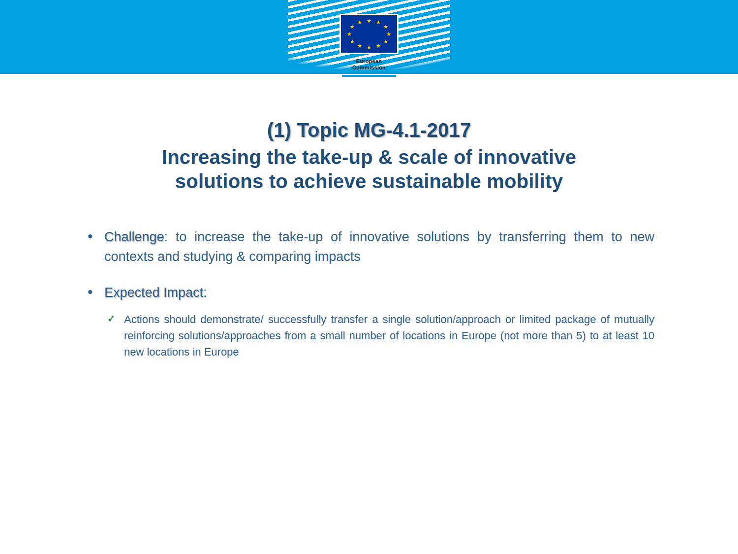★ ★ ★ ★ ★ ★ ★ ★ ★ ★ ★ ★
European
Commission
(1) Topic MG-4.1-2017 Increasing the take-up & scale of innovative
solutions to achieve sustainable mobility
Challenge: to increase the take-up of innovative solutions by transferring them to new contexts and studying & comparing impacts
Expected Impact:
Actions should demonstrate/ successfully transfer a single solution/approach or limited package of mutually reinforcing solutions/approaches from a small number of locations in Europe (not more than 5) to at least 10 new locations in Europe